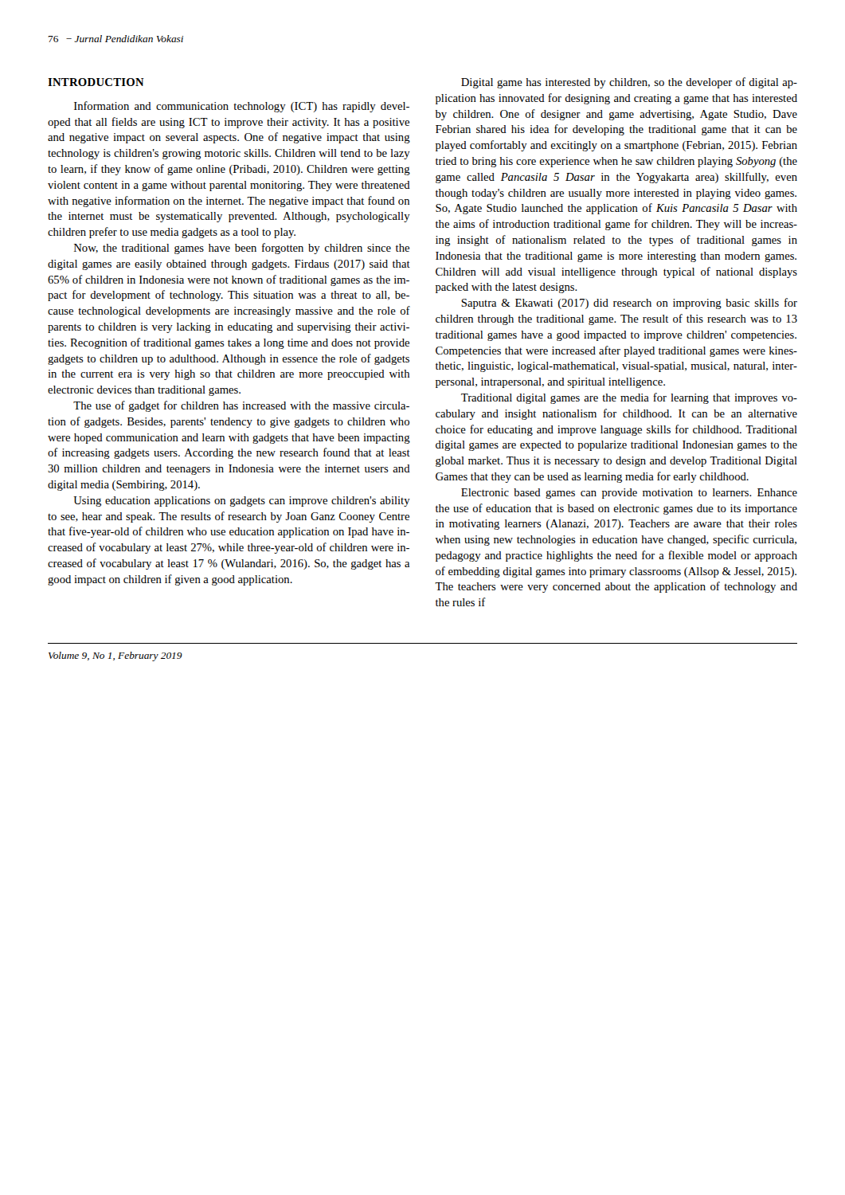76 − Jurnal Pendidikan Vokasi
Introduction
Information and communication technology (ICT) has rapidly developed that all fields are using ICT to improve their activity. It has a positive and negative impact on several aspects. One of negative impact that using technology is children's growing motoric skills. Children will tend to be lazy to learn, if they know of game online (Pribadi, 2010). Children were getting violent content in a game without parental monitoring. They were threatened with negative information on the internet. The negative impact that found on the internet must be systematically prevented. Although, psychologically children prefer to use media gadgets as a tool to play.
Now, the traditional games have been forgotten by children since the digital games are easily obtained through gadgets. Firdaus (2017) said that 65% of children in Indonesia were not known of traditional games as the impact for development of technology. This situation was a threat to all, because technological developments are increasingly massive and the role of parents to children is very lacking in educating and supervising their activities. Recognition of traditional games takes a long time and does not provide gadgets to children up to adulthood. Although in essence the role of gadgets in the current era is very high so that children are more preoccupied with electronic devices than traditional games.
The use of gadget for children has increased with the massive circulation of gadgets. Besides, parents' tendency to give gadgets to children who were hoped communication and learn with gadgets that have been impacting of increasing gadgets users. According the new research found that at least 30 million children and teenagers in Indonesia were the internet users and digital media (Sembiring, 2014).
Using education applications on gadgets can improve children's ability to see, hear and speak. The results of research by Joan Ganz Cooney Centre that five-year-old of children who use education application on Ipad have increased of vocabulary at least 27%, while three-year-old of children were increased of vocabulary at least 17 % (Wulandari, 2016). So, the gadget has a good impact on children if given a good application.
Digital game has interested by children, so the developer of digital application has innovated for designing and creating a game that has interested by children. One of designer and game advertising, Agate Studio, Dave Febrian shared his idea for developing the traditional game that it can be played comfortably and excitingly on a smartphone (Febrian, 2015). Febrian tried to bring his core experience when he saw children playing Sobyong (the game called Pancasila 5 Dasar in the Yogyakarta area) skillfully, even though today's children are usually more interested in playing video games. So, Agate Studio launched the application of Kuis Pancasila 5 Dasar with the aims of introduction traditional game for children. They will be increasing insight of nationalism related to the types of traditional games in Indonesia that the traditional game is more interesting than modern games. Children will add visual intelligence through typical of national displays packed with the latest designs.
Saputra & Ekawati (2017) did research on improving basic skills for children through the traditional game. The result of this research was to 13 traditional games have a good impacted to improve children' competencies. Competencies that were increased after played traditional games were kinesthetic, linguistic, logical-mathematical, visual-spatial, musical, natural, interpersonal, intrapersonal, and spiritual intelligence.
Traditional digital games are the media for learning that improves vocabulary and insight nationalism for childhood. It can be an alternative choice for educating and improve language skills for childhood. Traditional digital games are expected to popularize traditional Indonesian games to the global market. Thus it is necessary to design and develop Traditional Digital Games that they can be used as learning media for early childhood.
Electronic based games can provide motivation to learners. Enhance the use of education that is based on electronic games due to its importance in motivating learners (Alanazi, 2017). Teachers are aware that their roles when using new technologies in education have changed, specific curricula, pedagogy and practice highlights the need for a flexible model or approach of embedding digital games into primary classrooms (Allsop & Jessel, 2015). The teachers were very concerned about the application of technology and the rules if
Volume 9, No 1, February 2019